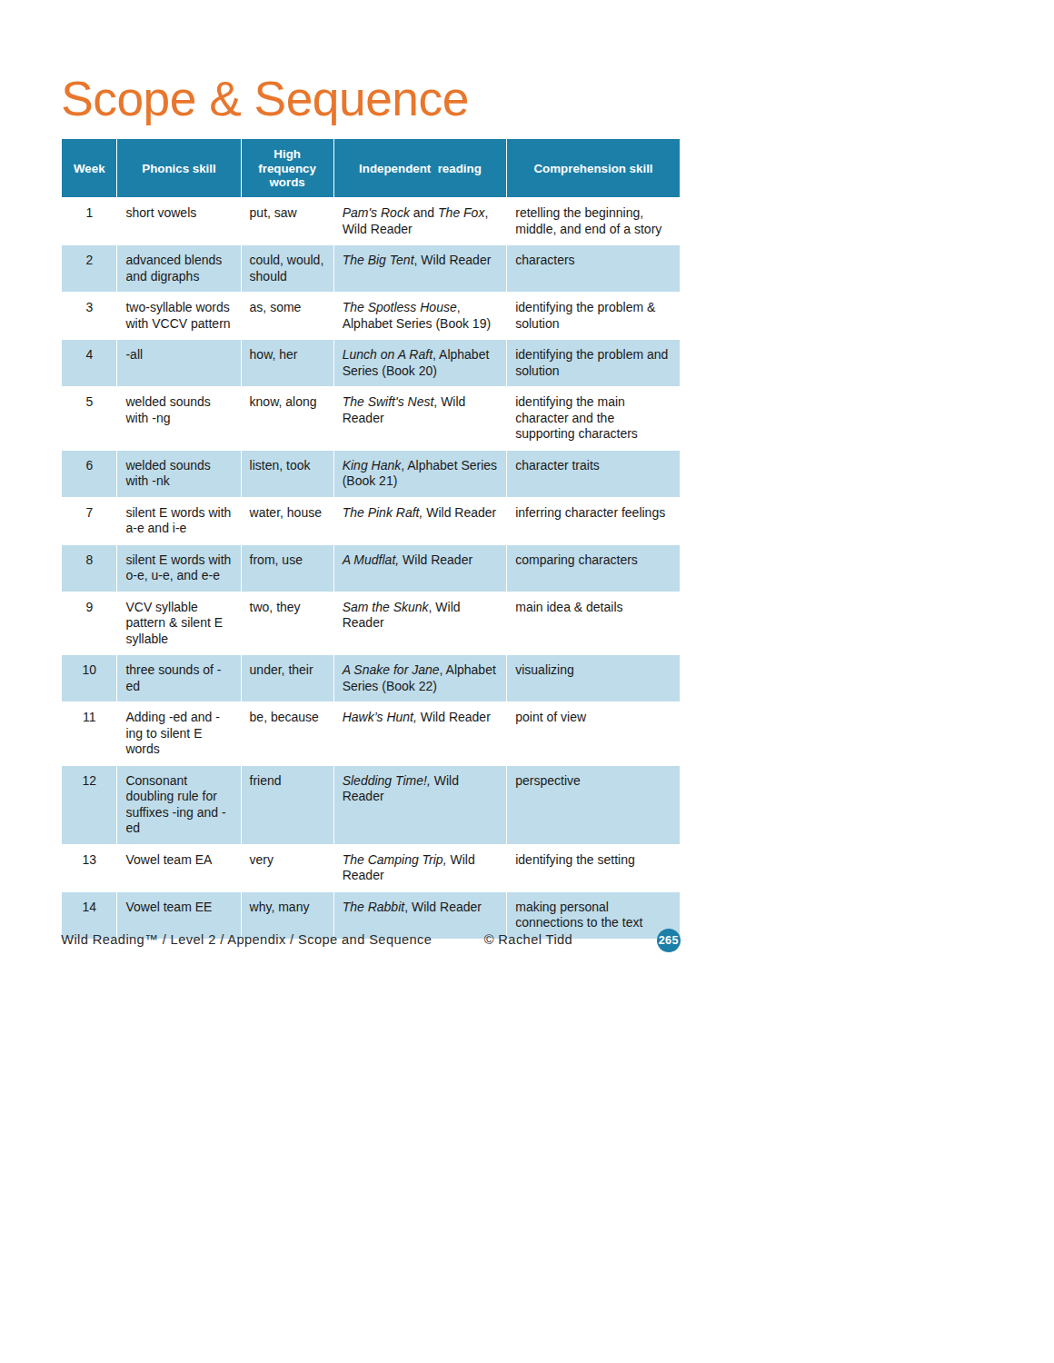Scope & Sequence
| Week | Phonics skill | High frequency words | Independent reading | Comprehension skill |
| --- | --- | --- | --- | --- |
| 1 | short vowels | put, saw | Pam's Rock and The Fox , Wild Reader | retelling the beginning, middle, and end of a story |
| 2 | advanced blends and digraphs | could, would, should | The Big Tent , Wild Reader | characters |
| 3 | two-syllable words with VCCV pattern | as, some | The Spotless House , Alphabet Series (Book 19) | identifying the problem & solution |
| 4 | -all | how, her | Lunch on A Raft , Alphabet Series (Book 20) | identifying the problem and solution |
| 5 | welded sounds with -ng | know, along | The Swift's Nest , Wild Reader | identifying the main character and the supporting characters |
| 6 | welded sounds with -nk | listen, took | King Hank , Alphabet Series (Book 21) | character traits |
| 7 | silent E words with a-e and i-e | water, house | The Pink Raft, Wild Reader | inferring character feelings |
| 8 | silent E words with o-e, u-e, and e-e | from, use | A Mudflat, Wild Reader | comparing characters |
| 9 | VCV syllable pattern & silent E syllable | two, they | Sam the Skunk , Wild Reader | main idea & details |
| 10 | three sounds of -ed | under, their | A Snake for Jane , Alphabet Series (Book 22) | visualizing |
| 11 | Adding -ed and -ing to silent E words | be, because | Hawk’s Hunt, Wild Reader | point of view |
| 12 | Consonant doubling rule for suffixes -ing and -ed | friend | Sledding Time!, Wild Reader | perspective |
| 13 | Vowel team EA | very | The Camping Trip, Wild Reader | identifying the setting |
| 14 | Vowel team EE | why, many | The Rabbit , Wild Reader | making personal connections to the text |
Wild Reading™ / Level 2 / Appendix / Scope and Sequence © Rachel Tidd 265